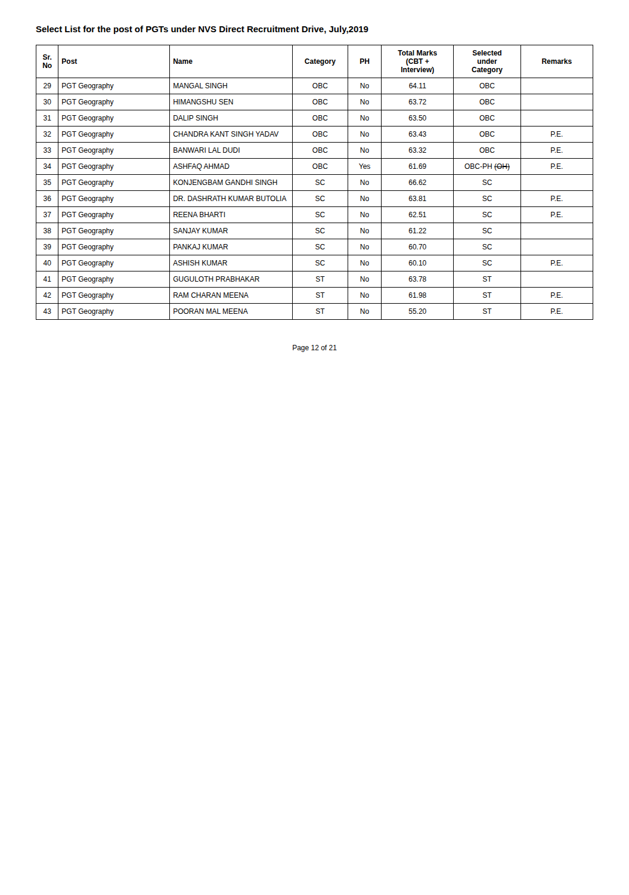Select List for the post of PGTs under NVS Direct Recruitment Drive, July,2019
| Sr. No | Post | Name | Category | PH | Total Marks (CBT + Interview) | Selected under Category | Remarks |
| --- | --- | --- | --- | --- | --- | --- | --- |
| 29 | PGT Geography | MANGAL SINGH | OBC | No | 64.11 | OBC | |
| 30 | PGT Geography | HIMANGSHU SEN | OBC | No | 63.72 | OBC | |
| 31 | PGT Geography | DALIP SINGH | OBC | No | 63.50 | OBC | |
| 32 | PGT Geography | CHANDRA KANT SINGH YADAV | OBC | No | 63.43 | OBC | P.E. |
| 33 | PGT Geography | BANWARI LAL DUDI | OBC | No | 63.32 | OBC | P.E. |
| 34 | PGT Geography | ASHFAQ AHMAD | OBC | Yes | 61.69 | OBC-PH (OH) | P.E. |
| 35 | PGT Geography | KONJENGBAM GANDHI SINGH | SC | No | 66.62 | SC | |
| 36 | PGT Geography | DR. DASHRATH KUMAR BUTOLIA | SC | No | 63.81 | SC | P.E. |
| 37 | PGT Geography | REENA BHARTI | SC | No | 62.51 | SC | P.E. |
| 38 | PGT Geography | SANJAY KUMAR | SC | No | 61.22 | SC | |
| 39 | PGT Geography | PANKAJ KUMAR | SC | No | 60.70 | SC | |
| 40 | PGT Geography | ASHISH KUMAR | SC | No | 60.10 | SC | P.E. |
| 41 | PGT Geography | GUGULOTH PRABHAKAR | ST | No | 63.78 | ST | |
| 42 | PGT Geography | RAM CHARAN MEENA | ST | No | 61.98 | ST | P.E. |
| 43 | PGT Geography | POORAN MAL MEENA | ST | No | 55.20 | ST | P.E. |
Page 12 of 21